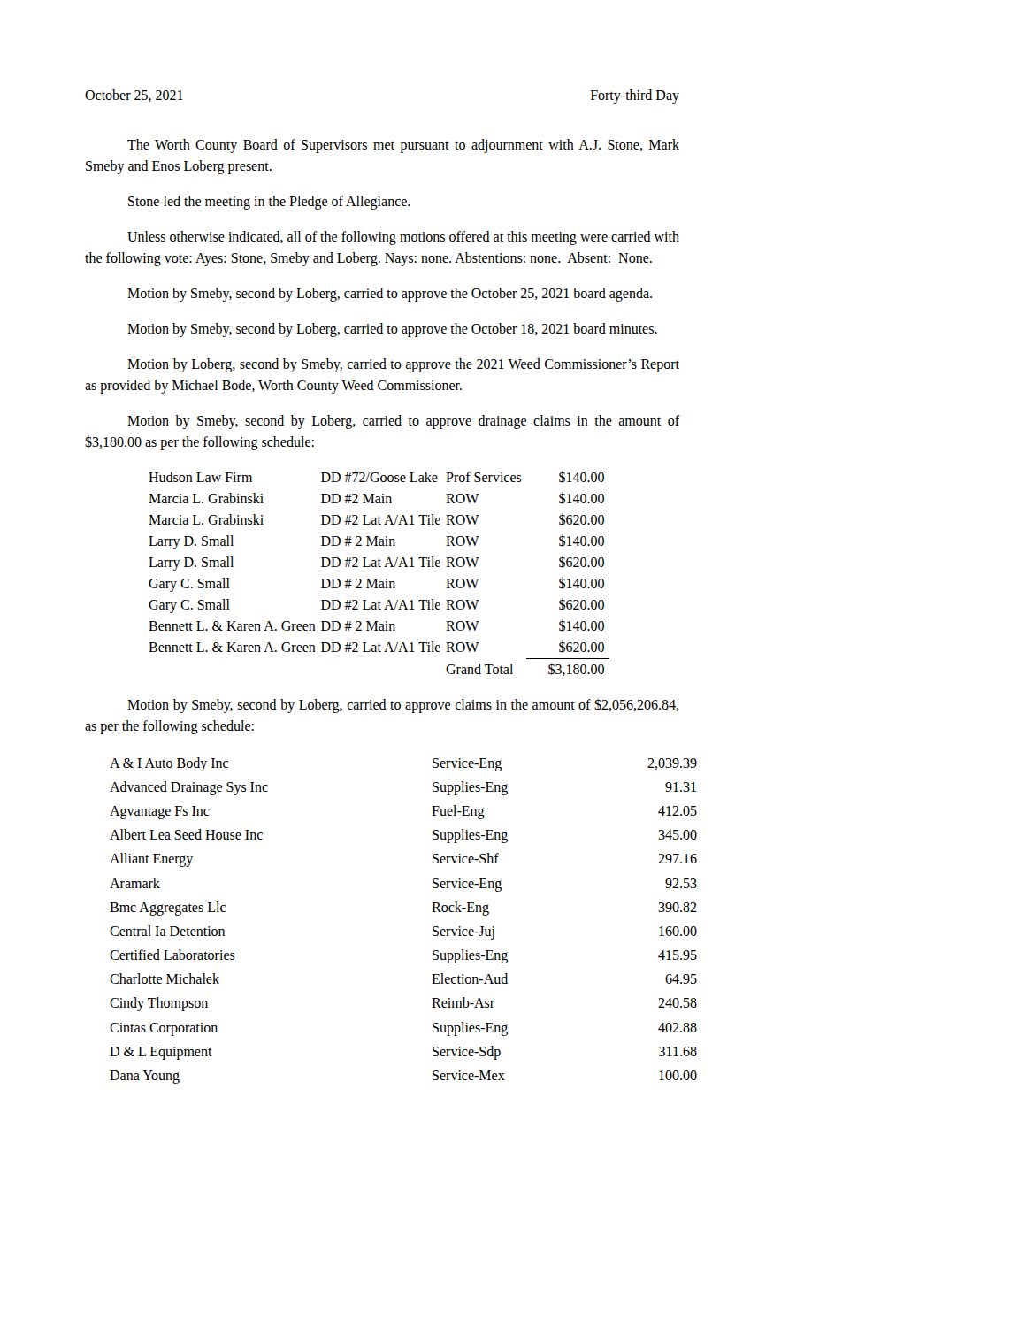October 25, 2021 Forty-third Day
The Worth County Board of Supervisors met pursuant to adjournment with A.J. Stone, Mark Smeby and Enos Loberg present.
Stone led the meeting in the Pledge of Allegiance.
Unless otherwise indicated, all of the following motions offered at this meeting were carried with the following vote: Ayes: Stone, Smeby and Loberg. Nays: none. Abstentions: none. Absent: None.
Motion by Smeby, second by Loberg, carried to approve the October 25, 2021 board agenda.
Motion by Smeby, second by Loberg, carried to approve the October 18, 2021 board minutes.
Motion by Loberg, second by Smeby, carried to approve the 2021 Weed Commissioner’s Report as provided by Michael Bode, Worth County Weed Commissioner.
Motion by Smeby, second by Loberg, carried to approve drainage claims in the amount of $3,180.00 as per the following schedule:
| Hudson Law Firm | DD #72/Goose Lake | Prof Services | $140.00 |
| Marcia L. Grabinski | DD #2 Main | ROW | $140.00 |
| Marcia L. Grabinski | DD #2 Lat A/A1 Tile | ROW | $620.00 |
| Larry D. Small | DD # 2 Main | ROW | $140.00 |
| Larry D. Small | DD #2 Lat A/A1 Tile | ROW | $620.00 |
| Gary C. Small | DD # 2 Main | ROW | $140.00 |
| Gary C. Small | DD #2 Lat A/A1 Tile | ROW | $620.00 |
| Bennett L. & Karen A. Green | DD # 2 Main | ROW | $140.00 |
| Bennett L. & Karen A. Green | DD #2 Lat A/A1 Tile | ROW | $620.00 |
| | | Grand Total | $3,180.00 |
Motion by Smeby, second by Loberg, carried to approve claims in the amount of $2,056,206.84, as per the following schedule:
| A & I Auto Body Inc | Service-Eng | 2,039.39 |
| Advanced Drainage Sys Inc | Supplies-Eng | 91.31 |
| Agvantage Fs Inc | Fuel-Eng | 412.05 |
| Albert Lea Seed House Inc | Supplies-Eng | 345.00 |
| Alliant Energy | Service-Shf | 297.16 |
| Aramark | Service-Eng | 92.53 |
| Bmc Aggregates Llc | Rock-Eng | 390.82 |
| Central Ia Detention | Service-Juj | 160.00 |
| Certified Laboratories | Supplies-Eng | 415.95 |
| Charlotte Michalek | Election-Aud | 64.95 |
| Cindy Thompson | Reimb-Asr | 240.58 |
| Cintas Corporation | Supplies-Eng | 402.88 |
| D & L Equipment | Service-Sdp | 311.68 |
| Dana Young | Service-Mex | 100.00 |